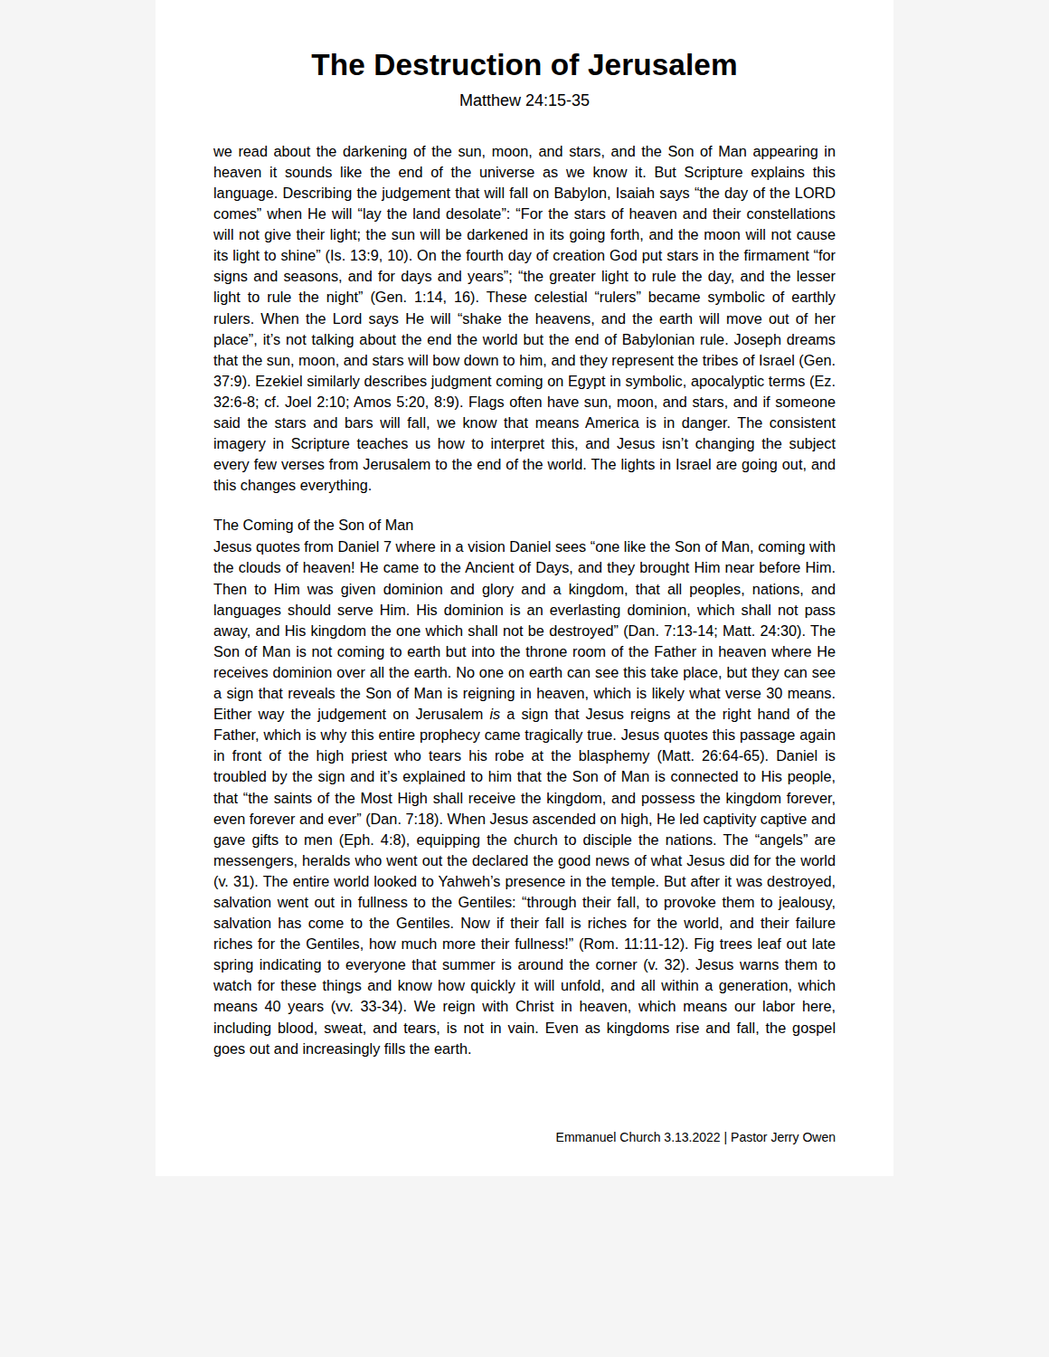The Destruction of Jerusalem
Matthew 24:15-35
we read about the darkening of the sun, moon, and stars, and the Son of Man appearing in heaven it sounds like the end of the universe as we know it. But Scripture explains this language. Describing the judgement that will fall on Babylon, Isaiah says “the day of the LORD comes” when He will “lay the land desolate”: “For the stars of heaven and their constellations will not give their light; the sun will be darkened in its going forth, and the moon will not cause its light to shine” (Is. 13:9, 10). On the fourth day of creation God put stars in the firmament “for signs and seasons, and for days and years”; “the greater light to rule the day, and the lesser light to rule the night” (Gen. 1:14, 16). These celestial “rulers” became symbolic of earthly rulers. When the Lord says He will “shake the heavens, and the earth will move out of her place”, it’s not talking about the end the world but the end of Babylonian rule. Joseph dreams that the sun, moon, and stars will bow down to him, and they represent the tribes of Israel (Gen. 37:9). Ezekiel similarly describes judgment coming on Egypt in symbolic, apocalyptic terms (Ez. 32:6-8; cf. Joel 2:10; Amos 5:20, 8:9). Flags often have sun, moon, and stars, and if someone said the stars and bars will fall, we know that means America is in danger. The consistent imagery in Scripture teaches us how to interpret this, and Jesus isn’t changing the subject every few verses from Jerusalem to the end of the world. The lights in Israel are going out, and this changes everything.
The Coming of the Son of Man
Jesus quotes from Daniel 7 where in a vision Daniel sees “one like the Son of Man, coming with the clouds of heaven! He came to the Ancient of Days, and they brought Him near before Him. Then to Him was given dominion and glory and a kingdom, that all peoples, nations, and languages should serve Him. His dominion is an everlasting dominion, which shall not pass away, and His kingdom the one which shall not be destroyed” (Dan. 7:13-14; Matt. 24:30). The Son of Man is not coming to earth but into the throne room of the Father in heaven where He receives dominion over all the earth. No one on earth can see this take place, but they can see a sign that reveals the Son of Man is reigning in heaven, which is likely what verse 30 means. Either way the judgement on Jerusalem is a sign that Jesus reigns at the right hand of the Father, which is why this entire prophecy came tragically true. Jesus quotes this passage again in front of the high priest who tears his robe at the blasphemy (Matt. 26:64-65). Daniel is troubled by the sign and it’s explained to him that the Son of Man is connected to His people, that “the saints of the Most High shall receive the kingdom, and possess the kingdom forever, even forever and ever” (Dan. 7:18). When Jesus ascended on high, He led captivity captive and gave gifts to men (Eph. 4:8), equipping the church to disciple the nations. The “angels” are messengers, heralds who went out the declared the good news of what Jesus did for the world (v. 31). The entire world looked to Yahweh’s presence in the temple. But after it was destroyed, salvation went out in fullness to the Gentiles: “through their fall, to provoke them to jealousy, salvation has come to the Gentiles. Now if their fall is riches for the world, and their failure riches for the Gentiles, how much more their fullness!” (Rom. 11:11-12). Fig trees leaf out late spring indicating to everyone that summer is around the corner (v. 32). Jesus warns them to watch for these things and know how quickly it will unfold, and all within a generation, which means 40 years (vv. 33-34). We reign with Christ in heaven, which means our labor here, including blood, sweat, and tears, is not in vain. Even as kingdoms rise and fall, the gospel goes out and increasingly fills the earth.
Emmanuel Church 3.13.2022 | Pastor Jerry Owen